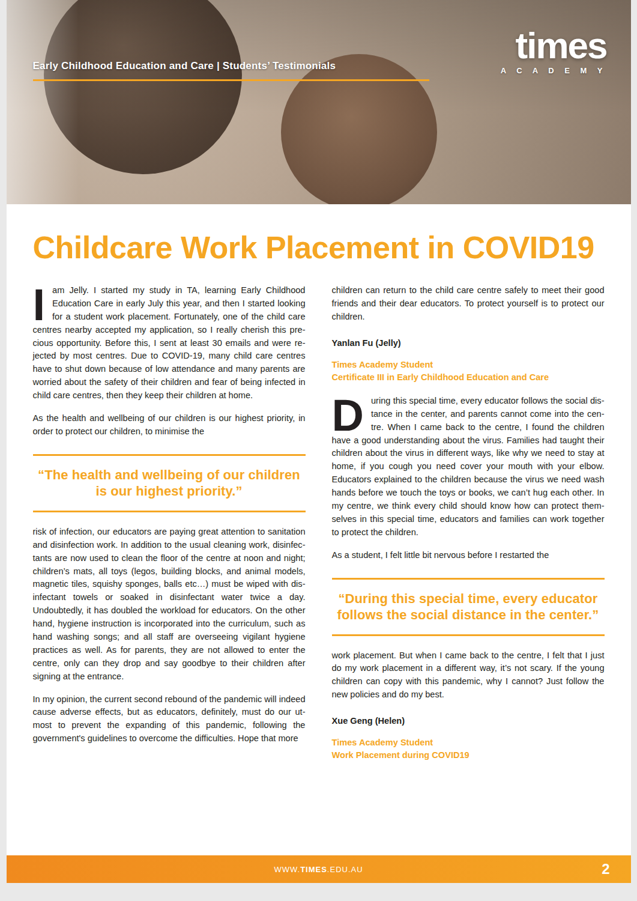Early Childhood Education and Care | Students’ Testimonials
times
A C A D E M Y
Childcare Work Placement in COVID19
I am Jelly. I started my study in TA, learning Early Childhood Education Care in early July this year, and then I started looking for a student work placement. Fortunately, one of the child care centres nearby accepted my application, so I really cherish this precious opportunity. Before this, I sent at least 30 emails and were rejected by most centres. Due to COVID-19, many child care centres have to shut down because of low attendance and many parents are worried about the safety of their children and fear of being infected in child care centres, then they keep their children at home.
As the health and wellbeing of our children is our highest priority, in order to protect our children, to minimise the
“The health and wellbeing of our children is our highest priority.”
risk of infection, our educators are paying great attention to sanitation and disinfection work. In addition to the usual cleaning work, disinfectants are now used to clean the floor of the centre at noon and night; children’s mats, all toys (legos, building blocks, and animal models, magnetic tiles, squishy sponges, balls etc…) must be wiped with disinfectant towels or soaked in disinfectant water twice a day. Undoubtedly, it has doubled the workload for educators. On the other hand, hygiene instruction is incorporated into the curriculum, such as hand washing songs; and all staff are overseeing vigilant hygiene practices as well. As for parents, they are not allowed to enter the centre, only can they drop and say goodbye to their children after signing at the entrance.
In my opinion, the current second rebound of the pandemic will indeed cause adverse effects, but as educators, definitely, must do our utmost to prevent the expanding of this pandemic, following the government's guidelines to overcome the difficulties. Hope that more
children can return to the child care centre safely to meet their good friends and their dear educators. To protect yourself is to protect our children.
Yanlan Fu (Jelly)
Times Academy Student
Certificate III in Early Childhood Education and Care
During this special time, every educator follows the social distance in the center, and parents cannot come into the centre. When I came back to the centre, I found the children have a good understanding about the virus. Families had taught their children about the virus in different ways, like why we need to stay at home, if you cough you need cover your mouth with your elbow. Educators explained to the children because the virus we need wash hands before we touch the toys or books, we can’t hug each other. In my centre, we think every child should know how can protect themselves in this special time, educators and families can work together to protect the children.
As a student, I felt little bit nervous before I restarted the
“During this special time, every educator follows the social distance in the center.”
work placement. But when I came back to the centre, I felt that I just do my work placement in a different way, it’s not scary. If the young children can copy with this pandemic, why I cannot? Just follow the new policies and do my best.
Xue Geng (Helen)
Times Academy Student
Work Placement during COVID19
WWW.TIMES.EDU.AU
2